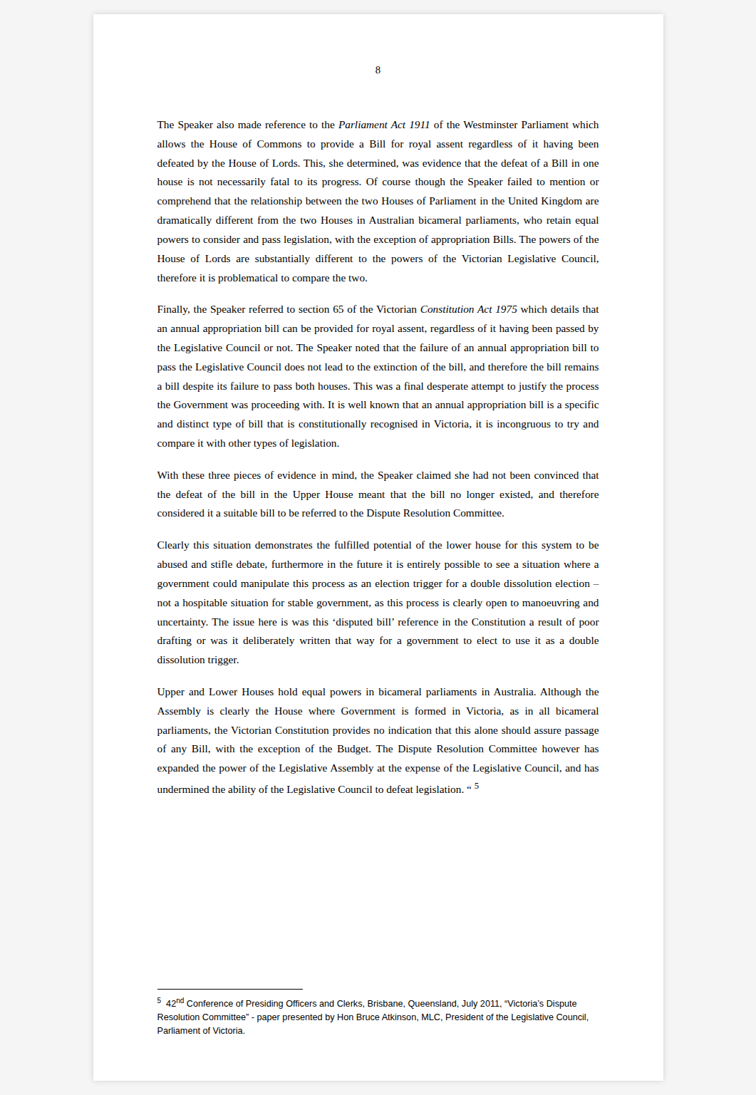8
The Speaker also made reference to the Parliament Act 1911 of the Westminster Parliament which allows the House of Commons to provide a Bill for royal assent regardless of it having been defeated by the House of Lords. This, she determined, was evidence that the defeat of a Bill in one house is not necessarily fatal to its progress. Of course though the Speaker failed to mention or comprehend that the relationship between the two Houses of Parliament in the United Kingdom are dramatically different from the two Houses in Australian bicameral parliaments, who retain equal powers to consider and pass legislation, with the exception of appropriation Bills. The powers of the House of Lords are substantially different to the powers of the Victorian Legislative Council, therefore it is problematical to compare the two.
Finally, the Speaker referred to section 65 of the Victorian Constitution Act 1975 which details that an annual appropriation bill can be provided for royal assent, regardless of it having been passed by the Legislative Council or not. The Speaker noted that the failure of an annual appropriation bill to pass the Legislative Council does not lead to the extinction of the bill, and therefore the bill remains a bill despite its failure to pass both houses. This was a final desperate attempt to justify the process the Government was proceeding with. It is well known that an annual appropriation bill is a specific and distinct type of bill that is constitutionally recognised in Victoria, it is incongruous to try and compare it with other types of legislation.
With these three pieces of evidence in mind, the Speaker claimed she had not been convinced that the defeat of the bill in the Upper House meant that the bill no longer existed, and therefore considered it a suitable bill to be referred to the Dispute Resolution Committee.
Clearly this situation demonstrates the fulfilled potential of the lower house for this system to be abused and stifle debate, furthermore in the future it is entirely possible to see a situation where a government could manipulate this process as an election trigger for a double dissolution election – not a hospitable situation for stable government, as this process is clearly open to manoeuvring and uncertainty. The issue here is was this ‘disputed bill’ reference in the Constitution a result of poor drafting or was it deliberately written that way for a government to elect to use it as a double dissolution trigger.
Upper and Lower Houses hold equal powers in bicameral parliaments in Australia. Although the Assembly is clearly the House where Government is formed in Victoria, as in all bicameral parliaments, the Victorian Constitution provides no indication that this alone should assure passage of any Bill, with the exception of the Budget. The Dispute Resolution Committee however has expanded the power of the Legislative Assembly at the expense of the Legislative Council, and has undermined the ability of the Legislative Council to defeat legislation. “ 5
5 42nd Conference of Presiding Officers and Clerks, Brisbane, Queensland, July 2011, “Victoria’s Dispute Resolution Committee” - paper presented by Hon Bruce Atkinson, MLC, President of the Legislative Council, Parliament of Victoria.